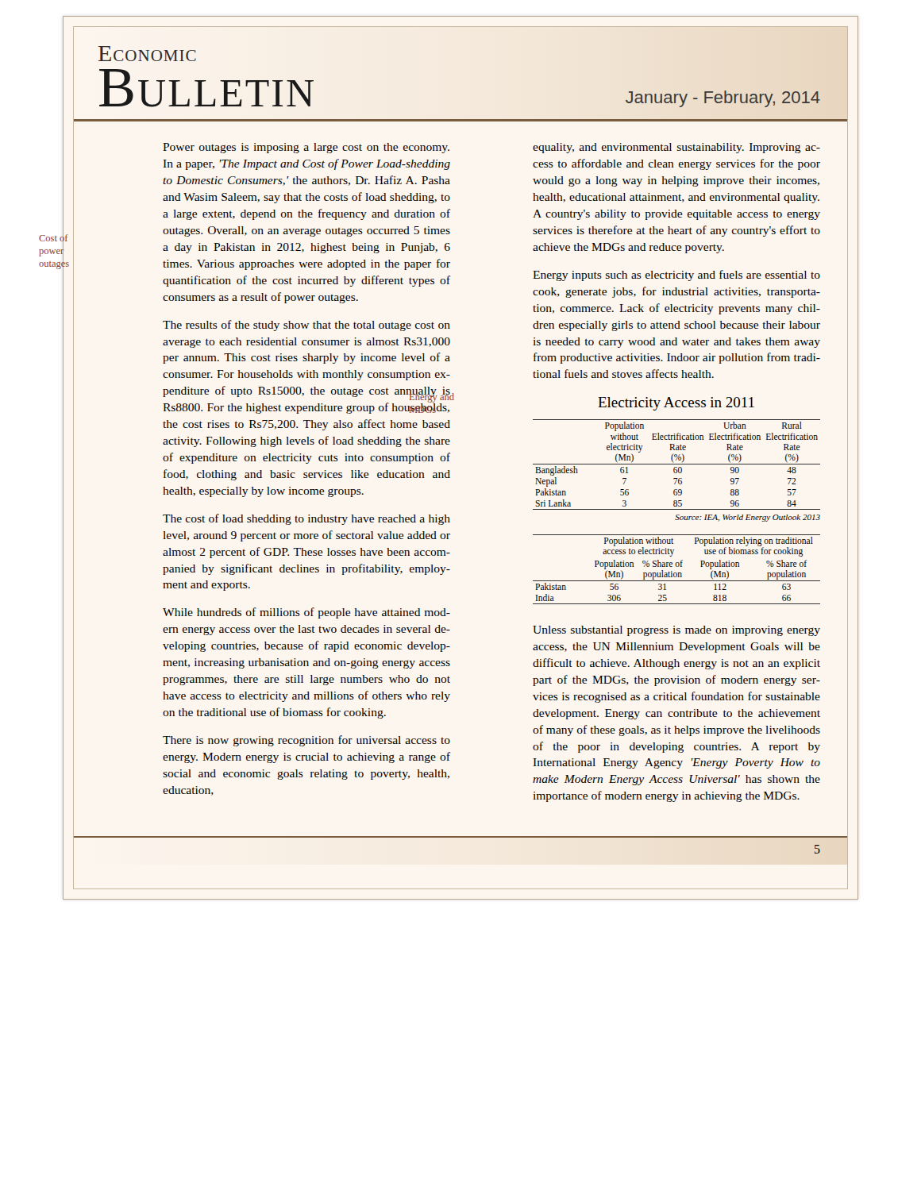Economic Bulletin
January - February, 2014
Power outages is imposing a large cost on the economy. In a paper, 'The Impact and Cost of Power Load-shedding to Domestic Consumers,' the authors, Dr. Hafiz A. Pasha and Wasim Saleem, say that the costs of load shedding, to a large extent, depend on the frequency and duration of outages. Overall, on an average outages occurred 5 times a day in Pakistan in 2012, highest being in Punjab, 6 times. Various approaches were adopted in the paper for quantification of the cost incurred by different types of consumers as a result of power outages.
Cost of power outages
The results of the study show that the total outage cost on average to each residential consumer is almost Rs31,000 per annum. This cost rises sharply by income level of a consumer. For households with monthly consumption expenditure of upto Rs15000, the outage cost annually is Rs8800. For the highest expenditure group of households, the cost rises to Rs75,200. They also affect home based activity. Following high levels of load shedding the share of expenditure on electricity cuts into consumption of food, clothing and basic services like education and health, especially by low income groups.
The cost of load shedding to industry have reached a high level, around 9 percent or more of sectoral value added or almost 2 percent of GDP. These losses have been accompanied by significant declines in profitability, employment and exports.
While hundreds of millions of people have attained modern energy access over the last two decades in several developing countries, because of rapid economic development, increasing urbanisation and on-going energy access programmes, there are still large numbers who do not have access to electricity and millions of others who rely on the traditional use of biomass for cooking.
There is now growing recognition for universal access to energy. Modern energy is crucial to achieving a range of social and economic goals relating to poverty, health, education,
equality, and environmental sustainability. Improving access to affordable and clean energy services for the poor would go a long way in helping improve their incomes, health, educational attainment, and environmental quality. A country's ability to provide equitable access to energy services is therefore at the heart of any country's effort to achieve the MDGs and reduce poverty.
Energy inputs such as electricity and fuels are essential to cook, generate jobs, for industrial activities, transportation, commerce. Lack of electricity prevents many children especially girls to attend school because their labour is needed to carry wood and water and takes them away from productive activities. Indoor air pollution from traditional fuels and stoves affects health.
Energy and MDGs
Electricity Access in 2011
| | Population without electricity (Mn) | Electrification Rate (%) | Urban Electrification Rate (%) | Rural Electrification Rate (%) |
| --- | --- | --- | --- | --- |
| Bangladesh | 61 | 60 | 90 | 48 |
| Nepal | 7 | 76 | 97 | 72 |
| Pakistan | 56 | 69 | 88 | 57 |
| Sri Lanka | 3 | 85 | 96 | 84 |
Source: IEA, World Energy Outlook 2013
| | Population without access to electricity | Population relying on traditional use of biomass for cooking |
| --- | --- | --- |
| | Population (Mn) | % Share of population | Population (Mn) | % Share of population |
| Pakistan | 56 | 31 | 112 | 63 |
| India | 306 | 25 | 818 | 66 |
Unless substantial progress is made on improving energy access, the UN Millennium Development Goals will be difficult to achieve. Although energy is not an an explicit part of the MDGs, the provision of modern energy services is recognised as a critical foundation for sustainable development. Energy can contribute to the achievement of many of these goals, as it helps improve the livelihoods of the poor in developing countries. A report by International Energy Agency 'Energy Poverty How to make Modern Energy Access Universal' has shown the importance of modern energy in achieving the MDGs.
5